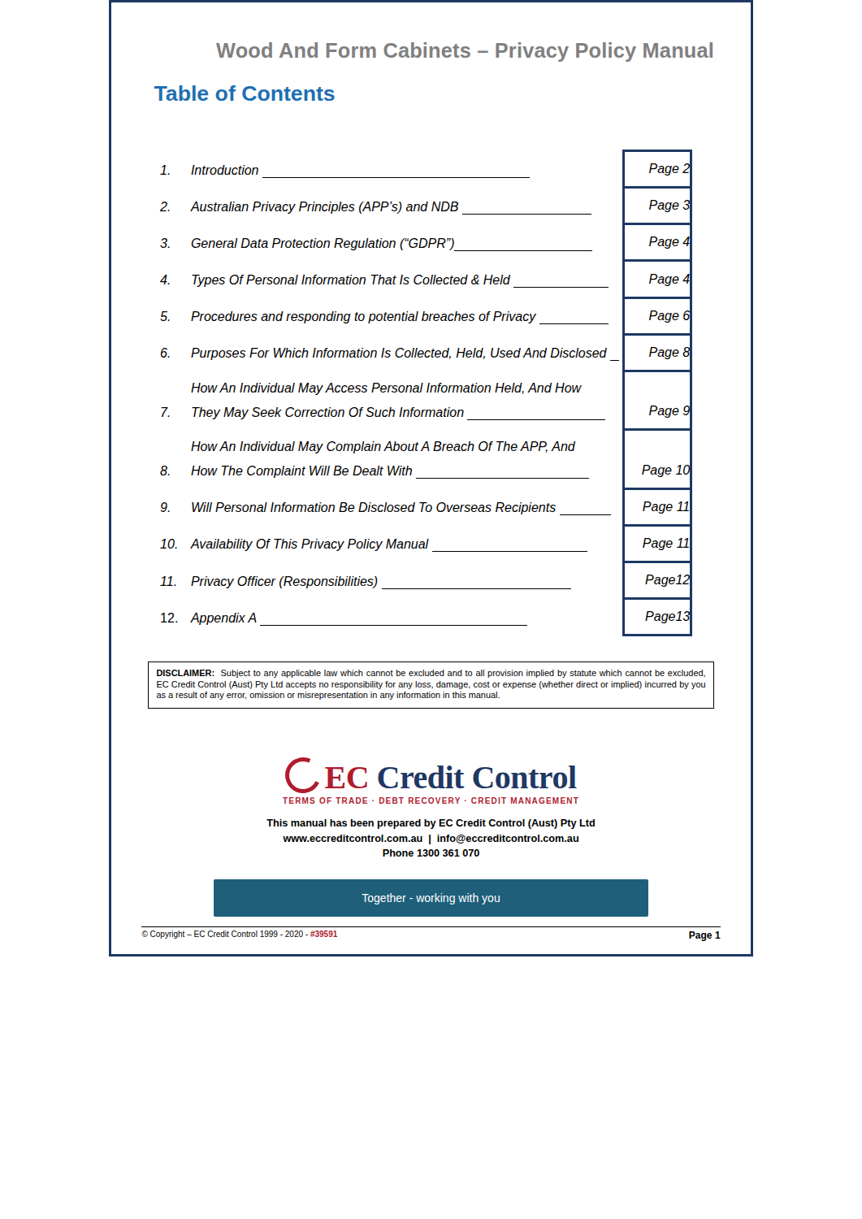Wood And Form Cabinets – Privacy Policy Manual
Table of Contents
| 1. | Introduction | Page 2 |
| 2. | Australian Privacy Principles (APP’s) and NDB | Page 3 |
| 3. | General Data Protection Regulation (“GDPR”) | Page 4 |
| 4. | Types Of Personal Information That Is Collected & Held | Page 4 |
| 5. | Procedures and responding to potential breaches of Privacy | Page 6 |
| 6. | Purposes For Which Information Is Collected, Held, Used And Disclosed | Page 8 |
| 7. | How An Individual May Access Personal Information Held, And How They May Seek Correction Of Such Information | Page 9 |
| 8. | How An Individual May Complain About A Breach Of The APP, And How The Complaint Will Be Dealt With | Page 10 |
| 9. | Will Personal Information Be Disclosed To Overseas Recipients | Page 11 |
| 10. | Availability Of This Privacy Policy Manual | Page 11 |
| 11. | Privacy Officer (Responsibilities) | Page12 |
| 12. | Appendix A | Page13 |
DISCLAIMER: Subject to any applicable law which cannot be excluded and to all provision implied by statute which cannot be excluded, EC Credit Control (Aust) Pty Ltd accepts no responsibility for any loss, damage, cost or expense (whether direct or implied) incurred by you as a result of any error, omission or misrepresentation in any information in this manual.
EC Credit Control
TERMS OF TRADE · DEBT RECOVERY · CREDIT MANAGEMENT
This manual has been prepared by EC Credit Control (Aust) Pty Ltd
www.eccreditcontrol.com.au | info@eccreditcontrol.com.au
Phone 1300 361 070
Together - working with you
© Copyright – EC Credit Control 1999 - 2020 - #39591 Page 1